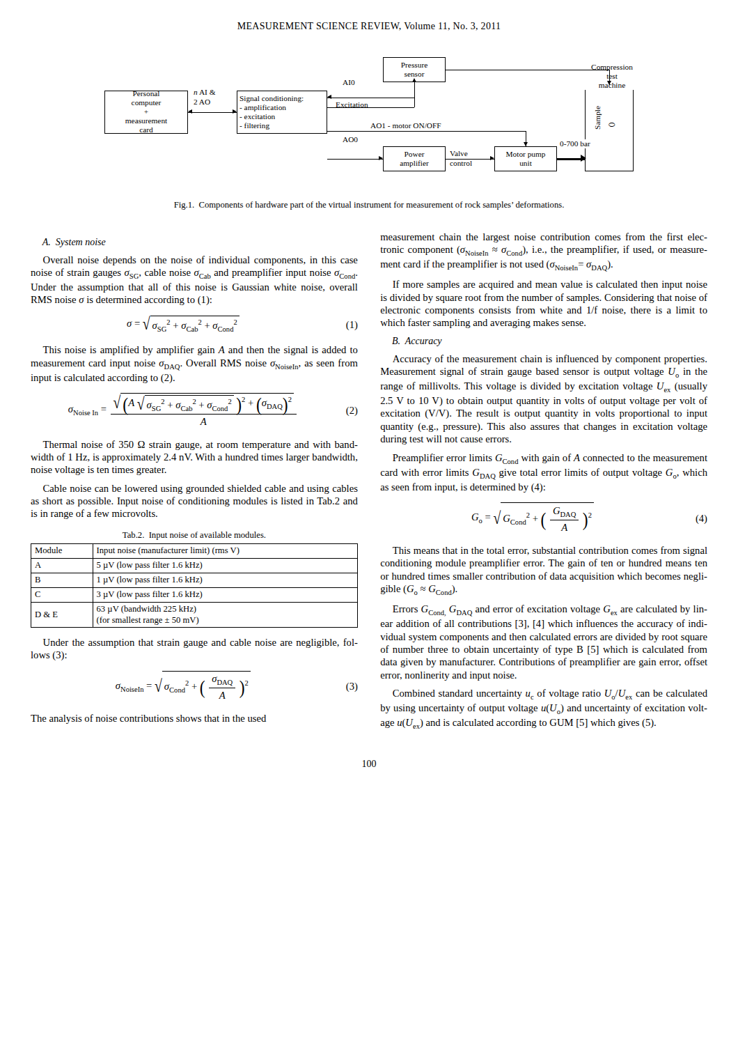MEASUREMENT SCIENCE REVIEW, Volume 11, No. 3, 2011
Personal
computer
+
measurement
card
Signal conditioning:
- amplification
- excitation
- filtering
Pressure
sensor
Power
amplifier
Motor pump
unit
Compression
test
machine
Sample
⬭
n AI &
2 AO
AI0
AO0
Excitation
AO1 - motor ON/OFF
Valve
control
0-700 bar
Fig.1. Components of hardware part of the virtual instrument for measurement of rock samples’ deformations.
A. System noise
Overall noise depends on the noise of individual components, in this case noise of strain gauges σSG, cable noise σCab and preamplifier input noise σCond. Under the assumption that all of this noise is Gaussian white noise, overall RMS noise σ is determined according to (1):
σ = √σSG2 + σCab2 + σCond2
(1)
This noise is amplified by amplifier gain A and then the signal is added to measurement card input noise σDAQ. Overall RMS noise σNoiseIn, as seen from input is calculated according to (2).
σNoise In = √ (A √σSG2 + σCab2 + σCond2 )2 + (σDAQ)2 A
(2)
Thermal noise of 350 Ω strain gauge, at room temperature and with bandwidth of 1 Hz, is approximately 2.4 nV. With a hundred times larger bandwidth, noise voltage is ten times greater.
Cable noise can be lowered using grounded shielded cable and using cables as short as possible. Input noise of conditioning modules is listed in Tab.2 and is in range of a few microvolts.
Tab.2. Input noise of available modules.
| Module | Input noise (manufacturer limit) (rms V) |
| A | 5 µV (low pass filter 1.6 kHz) |
| B | 1 µV (low pass filter 1.6 kHz) |
| C | 3 µV (low pass filter 1.6 kHz) |
| D & E | 63 µV (bandwidth 225 kHz) (for smallest range ± 50 mV) |
Under the assumption that strain gauge and cable noise are negligible, follows (3):
σNoiseIn = √ σCond2 + ( σDAQ A )2
(3)
The analysis of noise contributions shows that in the used
measurement chain the largest noise contribution comes from the first electronic component (σNoiseIn ≈ σCond), i.e., the preamplifier, if used, or measurement card if the preamplifier is not used (σNoiseIn= σDAQ).
If more samples are acquired and mean value is calculated then input noise is divided by square root from the number of samples. Considering that noise of electronic components consists from white and 1/f noise, there is a limit to which faster sampling and averaging makes sense.
B. Accuracy
Accuracy of the measurement chain is influenced by component properties. Measurement signal of strain gauge based sensor is output voltage Uo in the range of millivolts. This voltage is divided by excitation voltage Uex (usually 2.5 V to 10 V) to obtain output quantity in volts of output voltage per volt of excitation (V/V). The result is output quantity in volts proportional to input quantity (e.g., pressure). This also assures that changes in excitation voltage during test will not cause errors.
Preamplifier error limits GCond with gain of A connected to the measurement card with error limits GDAQ give total error limits of output voltage Go, which as seen from input, is determined by (4):
Go = √ GCond2 + ( GDAQ A )2
(4)
This means that in the total error, substantial contribution comes from signal conditioning module preamplifier error. The gain of ten or hundred means ten or hundred times smaller contribution of data acquisition which becomes negligible (Go ≈ GCond).
Errors GCond, GDAQ and error of excitation voltage Gex are calculated by linear addition of all contributions [3], [4] which influences the accuracy of individual system components and then calculated errors are divided by root square of number three to obtain uncertainty of type B [5] which is calculated from data given by manufacturer. Contributions of preamplifier are gain error, offset error, nonlinerity and input noise.
Combined standard uncertainty uc of voltage ratio Uo/Uex can be calculated by using uncertainty of output voltage u(Uo) and uncertainty of excitation voltage u(Uex) and is calculated according to GUM [5] which gives (5).
100